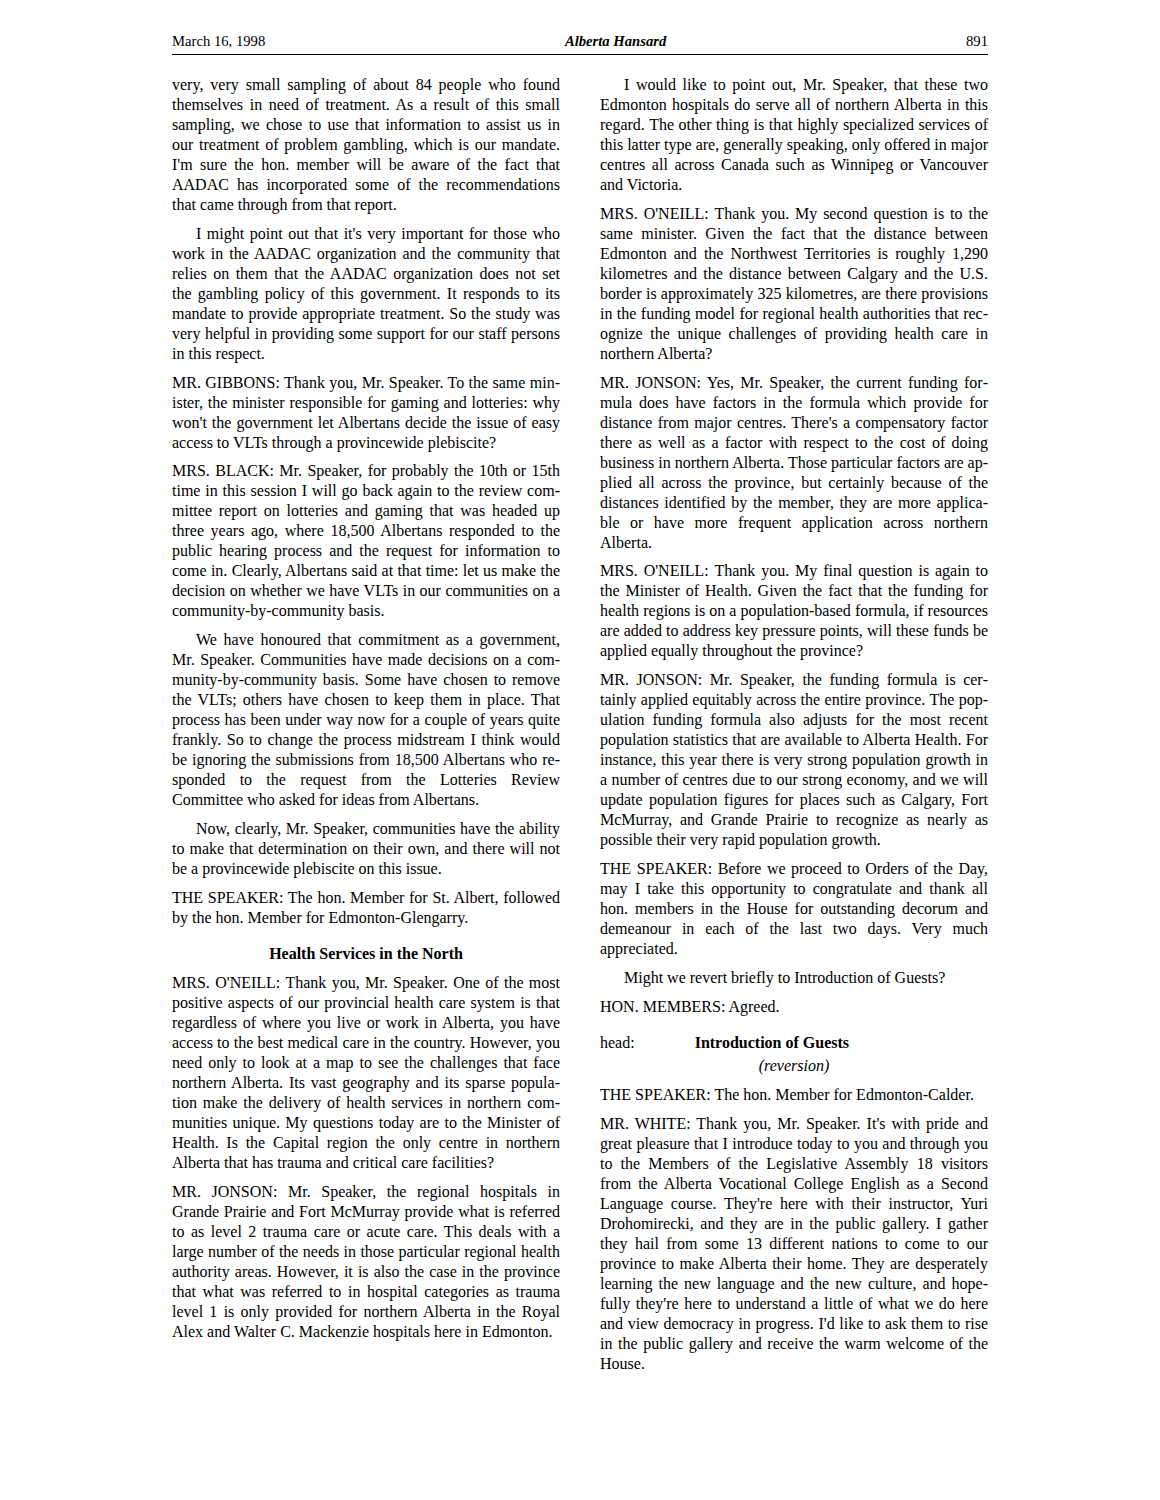March 16, 1998 Alberta Hansard 891
very, very small sampling of about 84 people who found themselves in need of treatment. As a result of this small sampling, we chose to use that information to assist us in our treatment of problem gambling, which is our mandate. I'm sure the hon. member will be aware of the fact that AADAC has incorporated some of the recommendations that came through from that report.
I might point out that it's very important for those who work in the AADAC organization and the community that relies on them that the AADAC organization does not set the gambling policy of this government. It responds to its mandate to provide appropriate treatment. So the study was very helpful in providing some support for our staff persons in this respect.
MR. GIBBONS: Thank you, Mr. Speaker. To the same minister, the minister responsible for gaming and lotteries: why won't the government let Albertans decide the issue of easy access to VLTs through a provincewide plebiscite?
MRS. BLACK: Mr. Speaker, for probably the 10th or 15th time in this session I will go back again to the review committee report on lotteries and gaming that was headed up three years ago, where 18,500 Albertans responded to the public hearing process and the request for information to come in. Clearly, Albertans said at that time: let us make the decision on whether we have VLTs in our communities on a community-by-community basis.
We have honoured that commitment as a government, Mr. Speaker. Communities have made decisions on a community-by-community basis. Some have chosen to remove the VLTs; others have chosen to keep them in place. That process has been under way now for a couple of years quite frankly. So to change the process midstream I think would be ignoring the submissions from 18,500 Albertans who responded to the request from the Lotteries Review Committee who asked for ideas from Albertans.
Now, clearly, Mr. Speaker, communities have the ability to make that determination on their own, and there will not be a provincewide plebiscite on this issue.
THE SPEAKER: The hon. Member for St. Albert, followed by the hon. Member for Edmonton-Glengarry.
Health Services in the North
MRS. O'NEILL: Thank you, Mr. Speaker. One of the most positive aspects of our provincial health care system is that regardless of where you live or work in Alberta, you have access to the best medical care in the country. However, you need only to look at a map to see the challenges that face northern Alberta. Its vast geography and its sparse population make the delivery of health services in northern communities unique. My questions today are to the Minister of Health. Is the Capital region the only centre in northern Alberta that has trauma and critical care facilities?
MR. JONSON: Mr. Speaker, the regional hospitals in Grande Prairie and Fort McMurray provide what is referred to as level 2 trauma care or acute care. This deals with a large number of the needs in those particular regional health authority areas. However, it is also the case in the province that what was referred to in hospital categories as trauma level 1 is only provided for northern Alberta in the Royal Alex and Walter C. Mackenzie hospitals here in Edmonton.
I would like to point out, Mr. Speaker, that these two Edmonton hospitals do serve all of northern Alberta in this regard. The other thing is that highly specialized services of this latter type are, generally speaking, only offered in major centres all across Canada such as Winnipeg or Vancouver and Victoria.
MRS. O'NEILL: Thank you. My second question is to the same minister. Given the fact that the distance between Edmonton and the Northwest Territories is roughly 1,290 kilometres and the distance between Calgary and the U.S. border is approximately 325 kilometres, are there provisions in the funding model for regional health authorities that recognize the unique challenges of providing health care in northern Alberta?
MR. JONSON: Yes, Mr. Speaker, the current funding formula does have factors in the formula which provide for distance from major centres. There's a compensatory factor there as well as a factor with respect to the cost of doing business in northern Alberta. Those particular factors are applied all across the province, but certainly because of the distances identified by the member, they are more applicable or have more frequent application across northern Alberta.
MRS. O'NEILL: Thank you. My final question is again to the Minister of Health. Given the fact that the funding for health regions is on a population-based formula, if resources are added to address key pressure points, will these funds be applied equally throughout the province?
MR. JONSON: Mr. Speaker, the funding formula is certainly applied equitably across the entire province. The population funding formula also adjusts for the most recent population statistics that are available to Alberta Health. For instance, this year there is very strong population growth in a number of centres due to our strong economy, and we will update population figures for places such as Calgary, Fort McMurray, and Grande Prairie to recognize as nearly as possible their very rapid population growth.
THE SPEAKER: Before we proceed to Orders of the Day, may I take this opportunity to congratulate and thank all hon. members in the House for outstanding decorum and demeanour in each of the last two days. Very much appreciated.
Might we revert briefly to Introduction of Guests?
HON. MEMBERS: Agreed.
head: Introduction of Guests
(reversion)
THE SPEAKER: The hon. Member for Edmonton-Calder.
MR. WHITE: Thank you, Mr. Speaker. It's with pride and great pleasure that I introduce today to you and through you to the Members of the Legislative Assembly 18 visitors from the Alberta Vocational College English as a Second Language course. They're here with their instructor, Yuri Drohomirecki, and they are in the public gallery. I gather they hail from some 13 different nations to come to our province to make Alberta their home. They are desperately learning the new language and the new culture, and hopefully they're here to understand a little of what we do here and view democracy in progress. I'd like to ask them to rise in the public gallery and receive the warm welcome of the House.